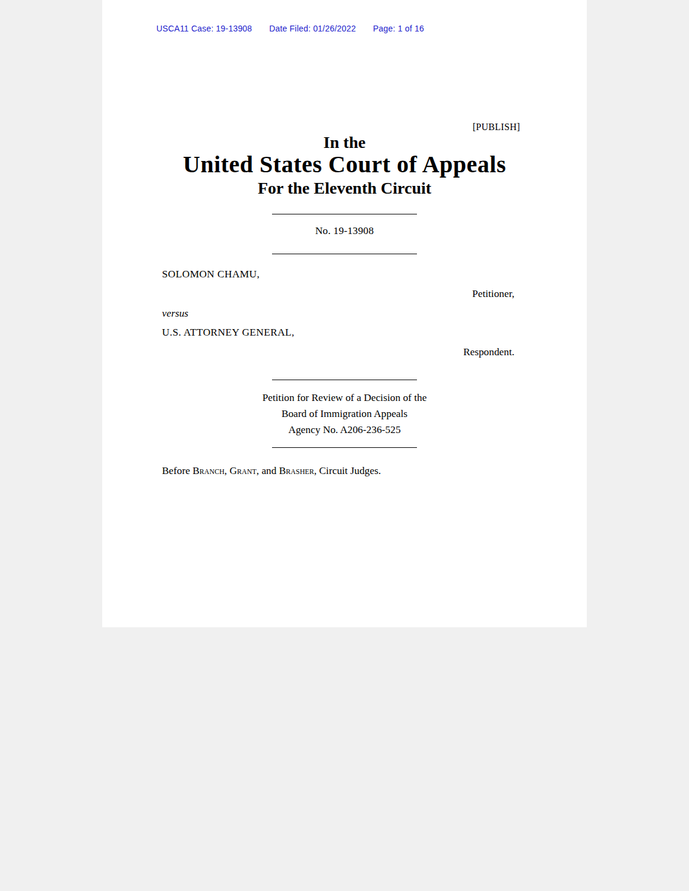USCA11 Case: 19-13908 Date Filed: 01/26/2022 Page: 1 of 16
[PUBLISH]
In the
United States Court of Appeals
For the Eleventh Circuit
No. 19-13908
Solomon Chamu,
Petitioner,
versus
U.S. Attorney General,
Respondent.
Petition for Review of a Decision of the
Board of Immigration Appeals
Agency No. A206-236-525
Before Branch, Grant, and Brasher, Circuit Judges.